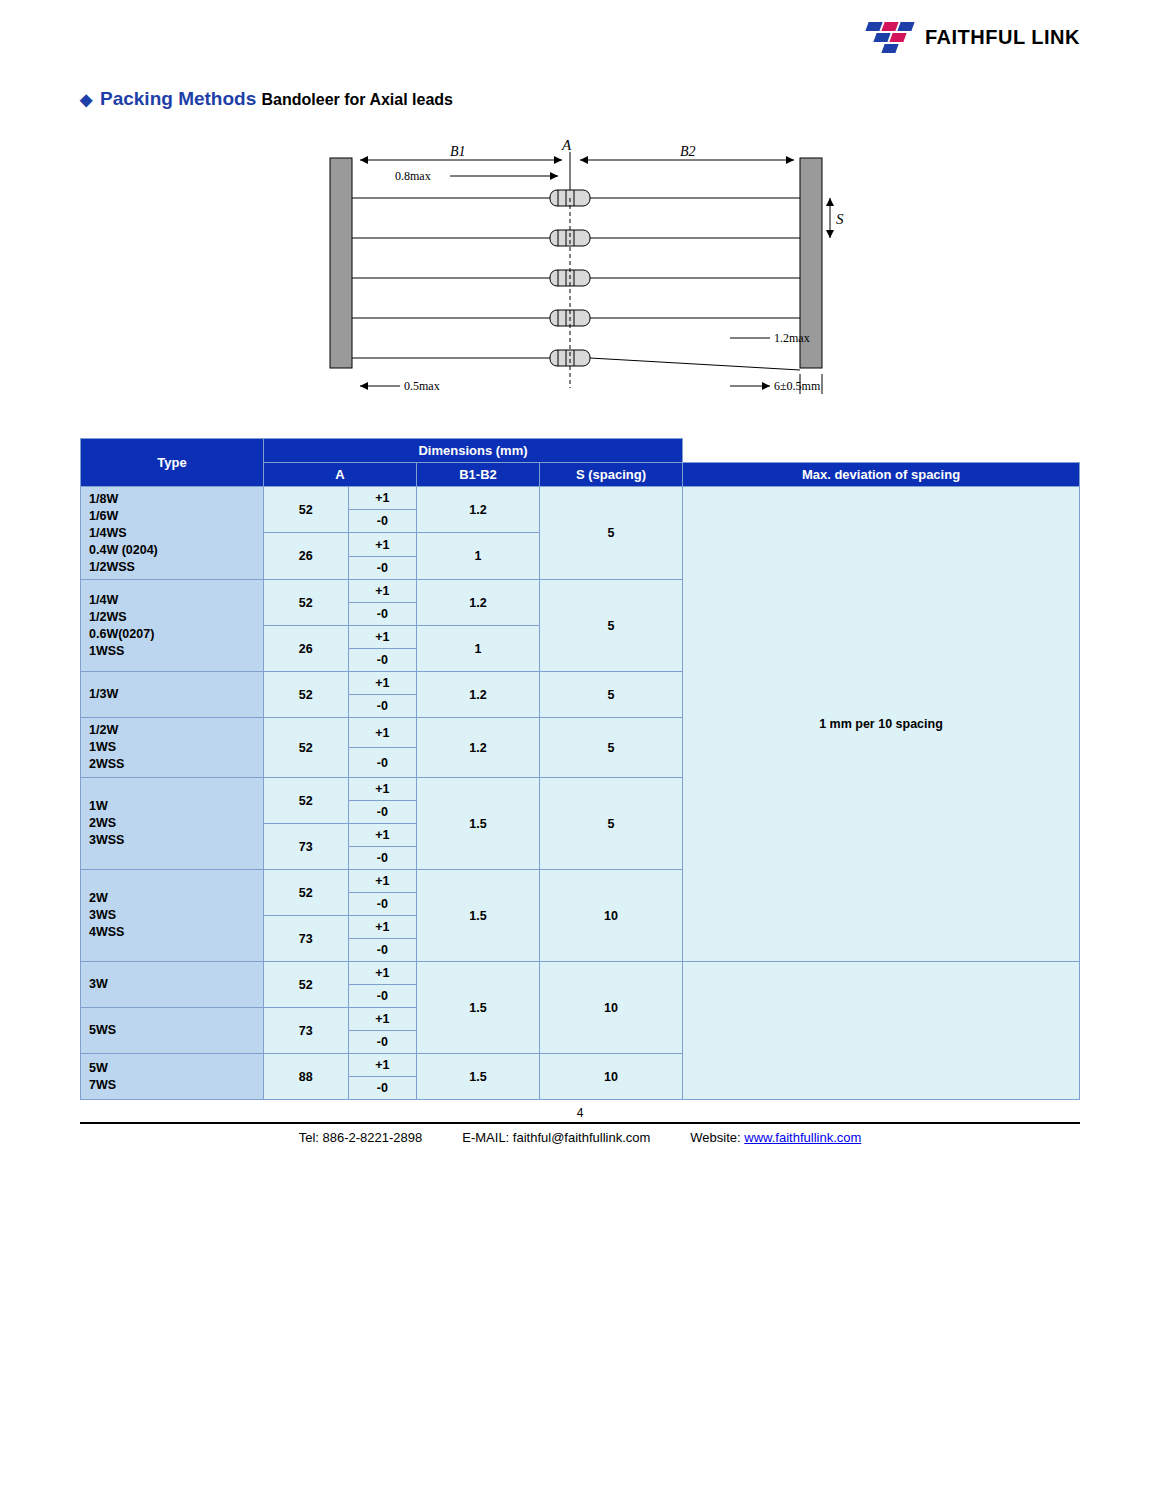FAITHFUL LINK
◆Packing Methods Bandoleer for Axial leads
A B1 B2 0.8max S 1.2max 0.5max 6±0.5mm
| Type | Dimensions (mm) |
| --- | --- |
| A | B1-B2 | S (spacing) | Max. deviation of spacing |
| 1/8W 1/6W 1/4WS 0.4W (0204) 1/2WSS | 52 | +1 | 1.2 | 5 | 1 mm per 10 spacing |
| -0 |
| 26 | +1 | 1 |
| -0 |
| 1/4W 1/2WS 0.6W(0207) 1WSS | 52 | +1 | 1.2 | 5 |
| -0 |
| 26 | +1 | 1 |
| -0 |
| 1/3W | 52 | +1 | 1.2 | 5 |
| -0 |
| 1/2W 1WS 2WSS | 52 | +1 | 1.2 | 5 |
| -0 |
| 1W 2WS 3WSS | 52 | +1 | 1.5 | 5 |
| -0 |
| 73 | +1 |
| -0 |
| 2W 3WS 4WSS | 52 | +1 | 1.5 | 10 |
| -0 |
| 73 | +1 |
| -0 |
| 3W | 52 | +1 | 1.5 | 10 | |
| -0 |
| 5WS | 73 | +1 |
| -0 |
| 5W 7WS | 88 | +1 | 1.5 | 10 |
| -0 |
4
Tel: 886-2-8221-2898 E-MAIL: faithful@faithfullink.com Website: www.faithfullink.com